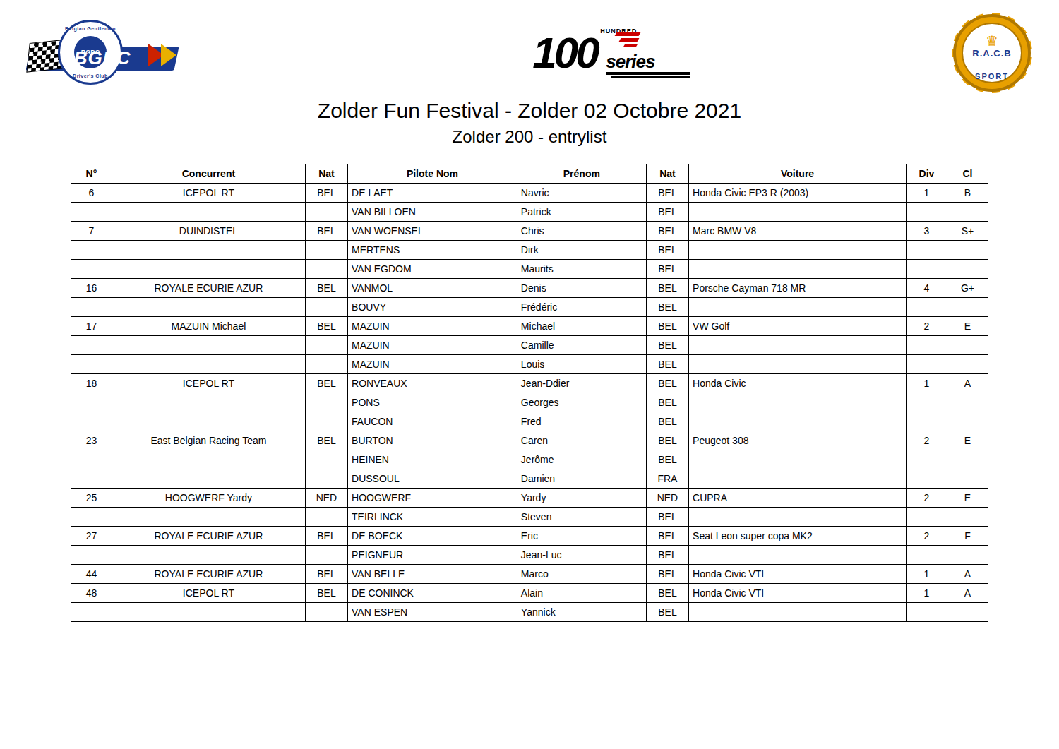Belgian Gentlemen
Driver's Club
BGDC
BGDC
100 HUNDRED
series
♛
R.A.C.B
SPORT
Zolder Fun Festival - Zolder 02 Octobre 2021
Zolder 200 - entrylist
| N° | Concurrent | Nat | Pilote Nom | Prénom | Nat | Voiture | Div | Cl |
| --- | --- | --- | --- | --- | --- | --- | --- | --- |
| 6 | ICEPOL RT | BEL | DE LAET | Navric | BEL | Honda Civic EP3 R (2003) | 1 | B |
| | | | VAN BILLOEN | Patrick | BEL | | | |
| 7 | DUINDISTEL | BEL | VAN WOENSEL | Chris | BEL | Marc BMW V8 | 3 | S+ |
| | | | MERTENS | Dirk | BEL | | | |
| | | | VAN EGDOM | Maurits | BEL | | | |
| 16 | ROYALE ECURIE AZUR | BEL | VANMOL | Denis | BEL | Porsche Cayman 718 MR | 4 | G+ |
| | | | BOUVY | Frédéric | BEL | | | |
| 17 | MAZUIN Michael | BEL | MAZUIN | Michael | BEL | VW Golf | 2 | E |
| | | | MAZUIN | Camille | BEL | | | |
| | | | MAZUIN | Louis | BEL | | | |
| 18 | ICEPOL RT | BEL | RONVEAUX | Jean-Ddier | BEL | Honda Civic | 1 | A |
| | | | PONS | Georges | BEL | | | |
| | | | FAUCON | Fred | BEL | | | |
| 23 | East Belgian Racing Team | BEL | BURTON | Caren | BEL | Peugeot 308 | 2 | E |
| | | | HEINEN | Jerôme | BEL | | | |
| | | | DUSSOUL | Damien | FRA | | | |
| 25 | HOOGWERF Yardy | NED | HOOGWERF | Yardy | NED | CUPRA | 2 | E |
| | | | TEIRLINCK | Steven | BEL | | | |
| 27 | ROYALE ECURIE AZUR | BEL | DE BOECK | Eric | BEL | Seat Leon super copa MK2 | 2 | F |
| | | | PEIGNEUR | Jean-Luc | BEL | | | |
| 44 | ROYALE ECURIE AZUR | BEL | VAN BELLE | Marco | BEL | Honda Civic VTI | 1 | A |
| 48 | ICEPOL RT | BEL | DE CONINCK | Alain | BEL | Honda Civic VTI | 1 | A |
| | | | VAN ESPEN | Yannick | BEL | | | |